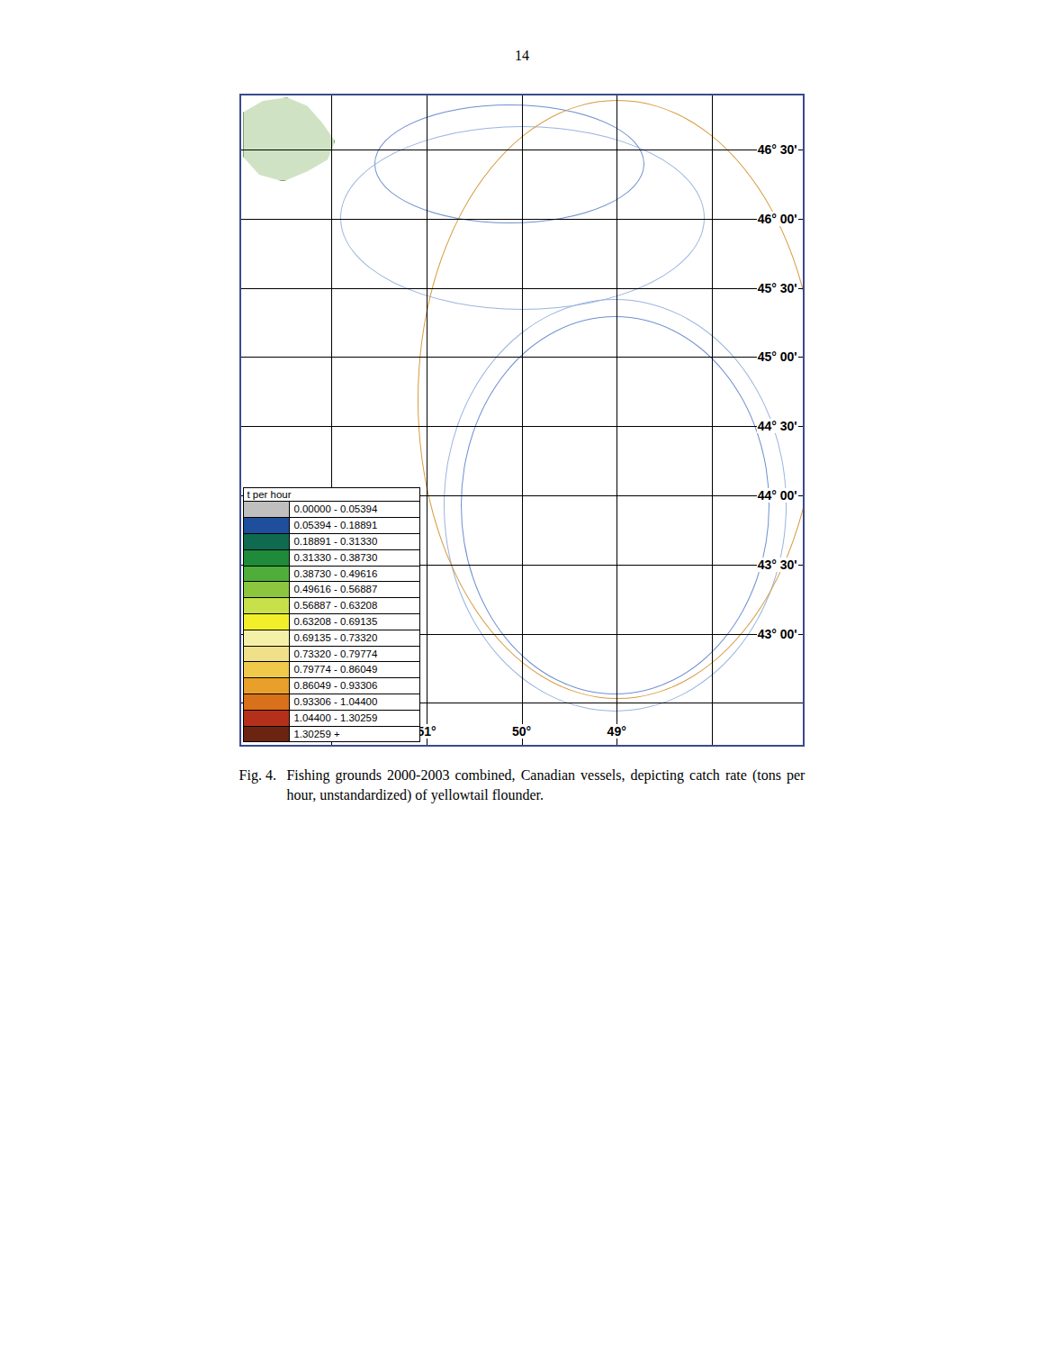14
46° 30'
46° 00'
45° 30'
45° 00'
44° 30'
44° 00'
43° 30'
43° 00'
52°
51°
50°
49°
t per hour
0.00000 - 0.05394
0.05394 - 0.18891
0.18891 - 0.31330
0.31330 - 0.38730
0.38730 - 0.49616
0.49616 - 0.56887
0.56887 - 0.63208
0.63208 - 0.69135
0.69135 - 0.73320
0.73320 - 0.79774
0.79774 - 0.86049
0.86049 - 0.93306
0.93306 - 1.04400
1.04400 - 1.30259
1.30259 +
Fig. 4. Fishing grounds 2000-2003 combined, Canadian vessels, depicting catch rate (tons per hour, unstandardized) of yellowtail flounder.